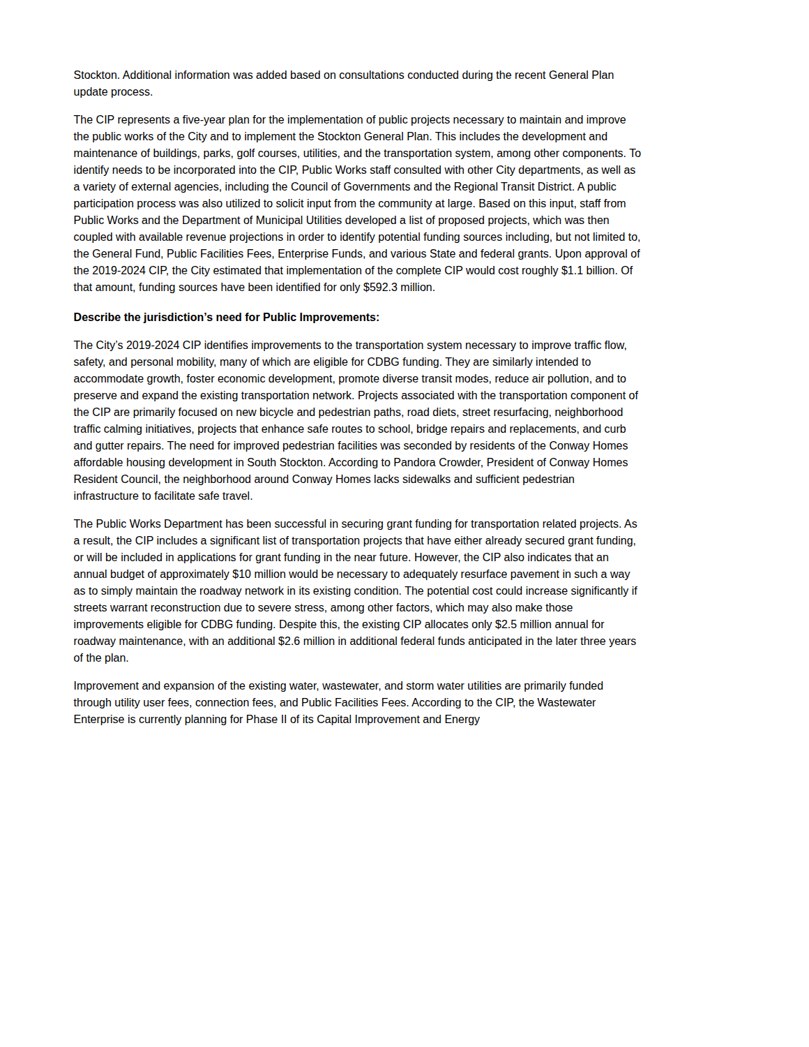Stockton. Additional information was added based on consultations conducted during the recent General Plan update process.
The CIP represents a five-year plan for the implementation of public projects necessary to maintain and improve the public works of the City and to implement the Stockton General Plan. This includes the development and maintenance of buildings, parks, golf courses, utilities, and the transportation system, among other components. To identify needs to be incorporated into the CIP, Public Works staff consulted with other City departments, as well as a variety of external agencies, including the Council of Governments and the Regional Transit District. A public participation process was also utilized to solicit input from the community at large. Based on this input, staff from Public Works and the Department of Municipal Utilities developed a list of proposed projects, which was then coupled with available revenue projections in order to identify potential funding sources including, but not limited to, the General Fund, Public Facilities Fees, Enterprise Funds, and various State and federal grants. Upon approval of the 2019-2024 CIP, the City estimated that implementation of the complete CIP would cost roughly $1.1 billion. Of that amount, funding sources have been identified for only $592.3 million.
Describe the jurisdiction’s need for Public Improvements:
The City’s 2019-2024 CIP identifies improvements to the transportation system necessary to improve traffic flow, safety, and personal mobility, many of which are eligible for CDBG funding. They are similarly intended to accommodate growth, foster economic development, promote diverse transit modes, reduce air pollution, and to preserve and expand the existing transportation network. Projects associated with the transportation component of the CIP are primarily focused on new bicycle and pedestrian paths, road diets, street resurfacing, neighborhood traffic calming initiatives, projects that enhance safe routes to school, bridge repairs and replacements, and curb and gutter repairs. The need for improved pedestrian facilities was seconded by residents of the Conway Homes affordable housing development in South Stockton. According to Pandora Crowder, President of Conway Homes Resident Council, the neighborhood around Conway Homes lacks sidewalks and sufficient pedestrian infrastructure to facilitate safe travel.
The Public Works Department has been successful in securing grant funding for transportation related projects. As a result, the CIP includes a significant list of transportation projects that have either already secured grant funding, or will be included in applications for grant funding in the near future. However, the CIP also indicates that an annual budget of approximately $10 million would be necessary to adequately resurface pavement in such a way as to simply maintain the roadway network in its existing condition. The potential cost could increase significantly if streets warrant reconstruction due to severe stress, among other factors, which may also make those improvements eligible for CDBG funding. Despite this, the existing CIP allocates only $2.5 million annual for roadway maintenance, with an additional $2.6 million in additional federal funds anticipated in the later three years of the plan.
Improvement and expansion of the existing water, wastewater, and storm water utilities are primarily funded through utility user fees, connection fees, and Public Facilities Fees. According to the CIP, the Wastewater Enterprise is currently planning for Phase II of its Capital Improvement and Energy